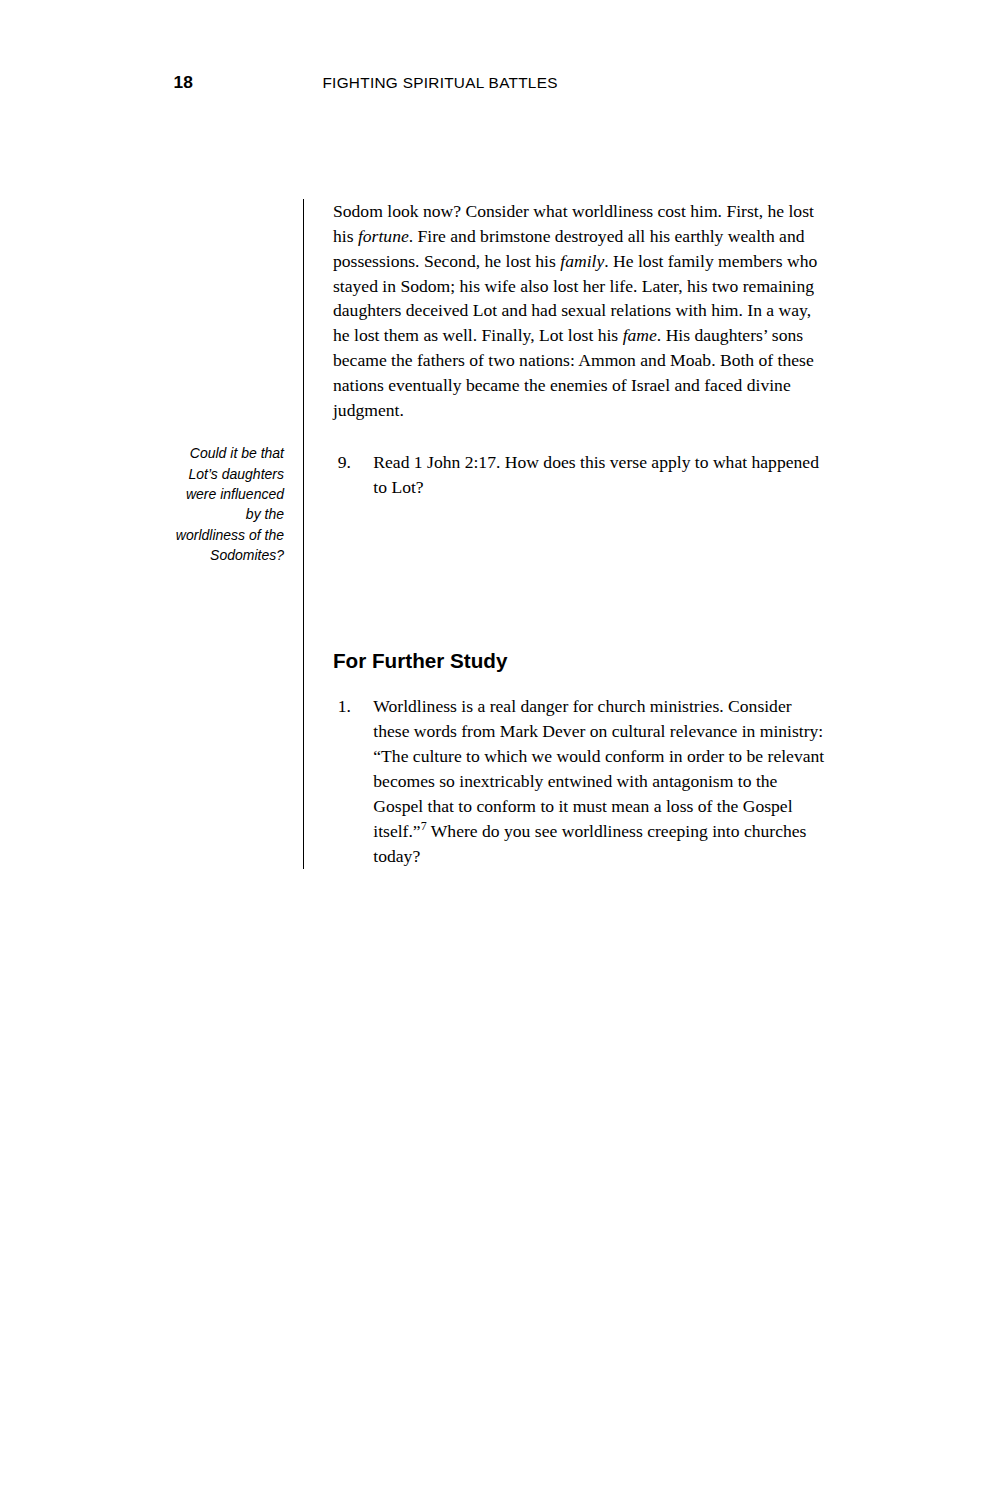18
FIGHTING SPIRITUAL BATTLES
Could it be that Lot’s daughters were influenced by the worldliness of the Sodomites?
Sodom look now? Consider what worldliness cost him. First, he lost his fortune. Fire and brimstone destroyed all his earthly wealth and possessions. Second, he lost his family. He lost family members who stayed in Sodom; his wife also lost her life. Later, his two remaining daughters deceived Lot and had sexual relations with him. In a way, he lost them as well. Finally, Lot lost his fame. His daughters’ sons became the fathers of two nations: Ammon and Moab. Both of these nations eventually became the enemies of Israel and faced divine judgment.
Read 1 John 2:17. How does this verse apply to what happened to Lot?
For Further Study
Worldliness is a real danger for church ministries. Consider these words from Mark Dever on cultural relevance in ministry: “The culture to which we would conform in order to be relevant becomes so inextricably entwined with antagonism to the Gospel that to conform to it must mean a loss of the Gospel itself.”7 Where do you see worldliness creeping into churches today?